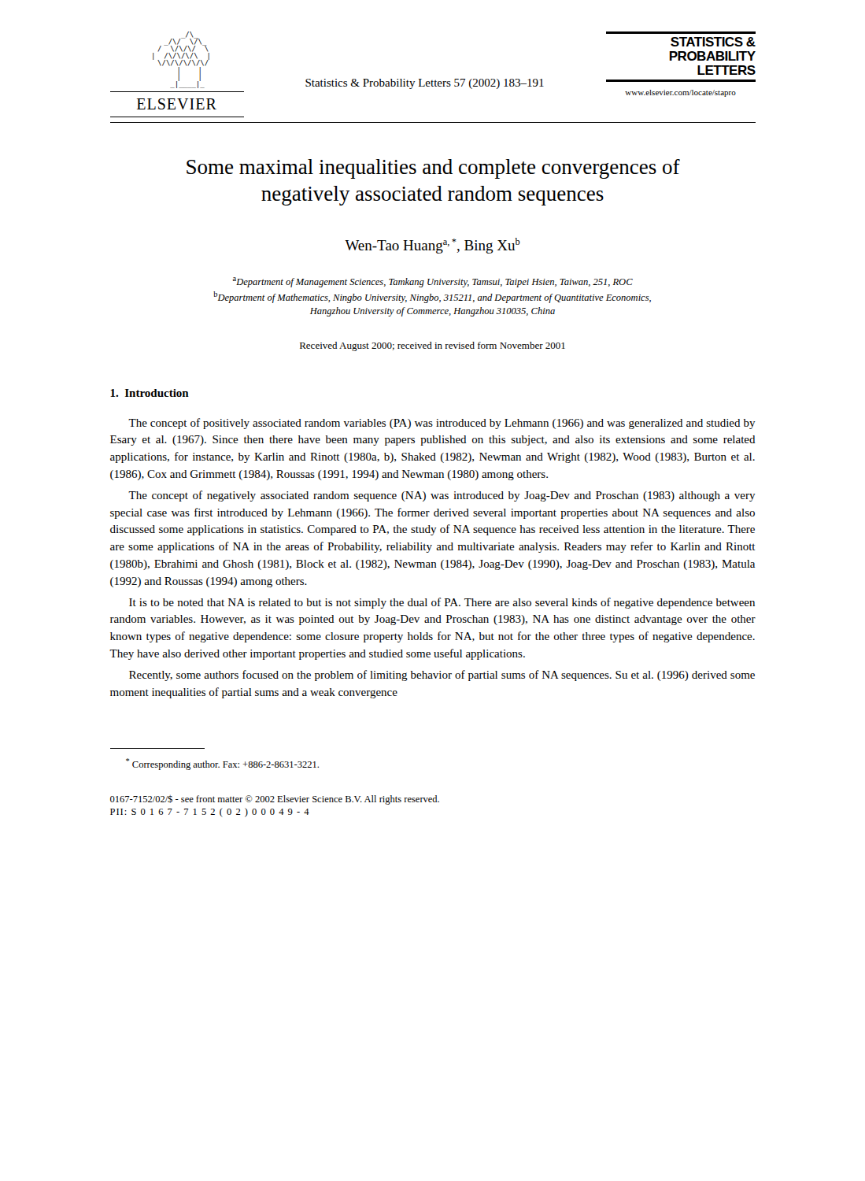_/\_ _/\/ \/\_ / \/\/\/ \ | /\/\/\/\ | \/\/\/\/\/\/ | | | | _|____|_
ELSEVIER
Statistics & Probability Letters 57 (2002) 183–191
STATISTICS &
PROBABILITY
LETTERS
www.elsevier.com/locate/stapro
Some maximal inequalities and complete convergences of
negatively associated random sequences
Wen-Tao Huanga, *, Bing Xub
aDepartment of Management Sciences, Tamkang University, Tamsui, Taipei Hsien, Taiwan, 251, ROC
bDepartment of Mathematics, Ningbo University, Ningbo, 315211, and Department of Quantitative Economics,
Hangzhou University of Commerce, Hangzhou 310035, China
Received August 2000; received in revised form November 2001
1. Introduction
The concept of positively associated random variables (PA) was introduced by Lehmann (1966) and was generalized and studied by Esary et al. (1967). Since then there have been many papers published on this subject, and also its extensions and some related applications, for instance, by Karlin and Rinott (1980a, b), Shaked (1982), Newman and Wright (1982), Wood (1983), Burton et al. (1986), Cox and Grimmett (1984), Roussas (1991, 1994) and Newman (1980) among others.
The concept of negatively associated random sequence (NA) was introduced by Joag-Dev and Proschan (1983) although a very special case was first introduced by Lehmann (1966). The former derived several important properties about NA sequences and also discussed some applications in statistics. Compared to PA, the study of NA sequence has received less attention in the literature. There are some applications of NA in the areas of Probability, reliability and multivariate analysis. Readers may refer to Karlin and Rinott (1980b), Ebrahimi and Ghosh (1981), Block et al. (1982), Newman (1984), Joag-Dev (1990), Joag-Dev and Proschan (1983), Matula (1992) and Roussas (1994) among others.
It is to be noted that NA is related to but is not simply the dual of PA. There are also several kinds of negative dependence between random variables. However, as it was pointed out by Joag-Dev and Proschan (1983), NA has one distinct advantage over the other known types of negative dependence: some closure property holds for NA, but not for the other three types of negative dependence. They have also derived other important properties and studied some useful applications.
Recently, some authors focused on the problem of limiting behavior of partial sums of NA sequences. Su et al. (1996) derived some moment inequalities of partial sums and a weak convergence
* Corresponding author. Fax: +886-2-8631-3221.
0167-7152/02/$ - see front matter © 2002 Elsevier Science B.V. All rights reserved.
PII: S 0 1 6 7 - 7 1 5 2 ( 0 2 ) 0 0 0 4 9 - 4